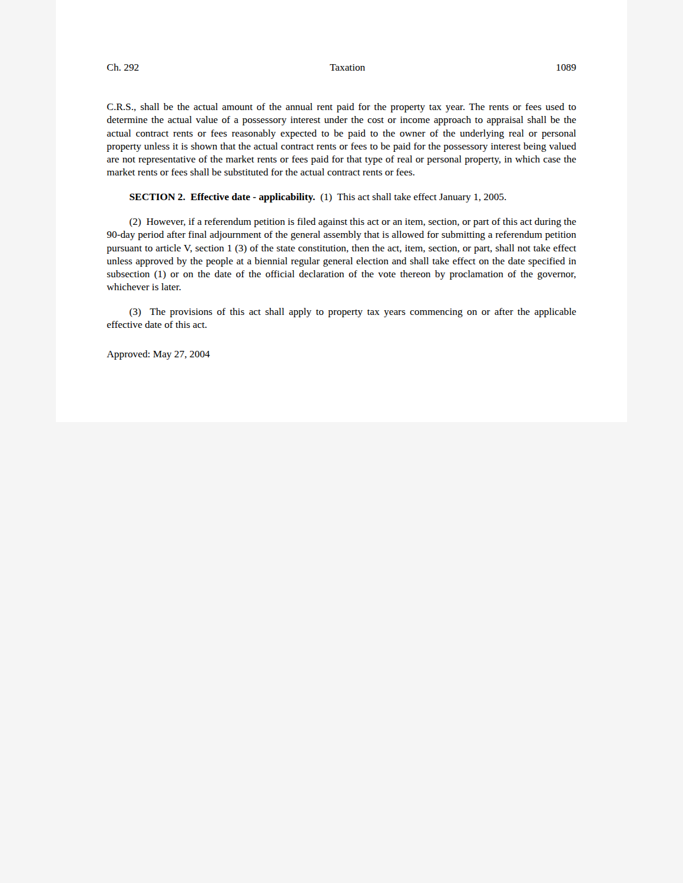Ch. 292 Taxation 1089
C.R.S., shall be the actual amount of the annual rent paid for the property tax year. The rents or fees used to determine the actual value of a possessory interest under the cost or income approach to appraisal shall be the actual contract rents or fees reasonably expected to be paid to the owner of the underlying real or personal property unless it is shown that the actual contract rents or fees to be paid for the possessory interest being valued are not representative of the market rents or fees paid for that type of real or personal property, in which case the market rents or fees shall be substituted for the actual contract rents or fees.
SECTION 2. Effective date - applicability. (1) This act shall take effect January 1, 2005.
(2) However, if a referendum petition is filed against this act or an item, section, or part of this act during the 90-day period after final adjournment of the general assembly that is allowed for submitting a referendum petition pursuant to article V, section 1 (3) of the state constitution, then the act, item, section, or part, shall not take effect unless approved by the people at a biennial regular general election and shall take effect on the date specified in subsection (1) or on the date of the official declaration of the vote thereon by proclamation of the governor, whichever is later.
(3) The provisions of this act shall apply to property tax years commencing on or after the applicable effective date of this act.
Approved: May 27, 2004